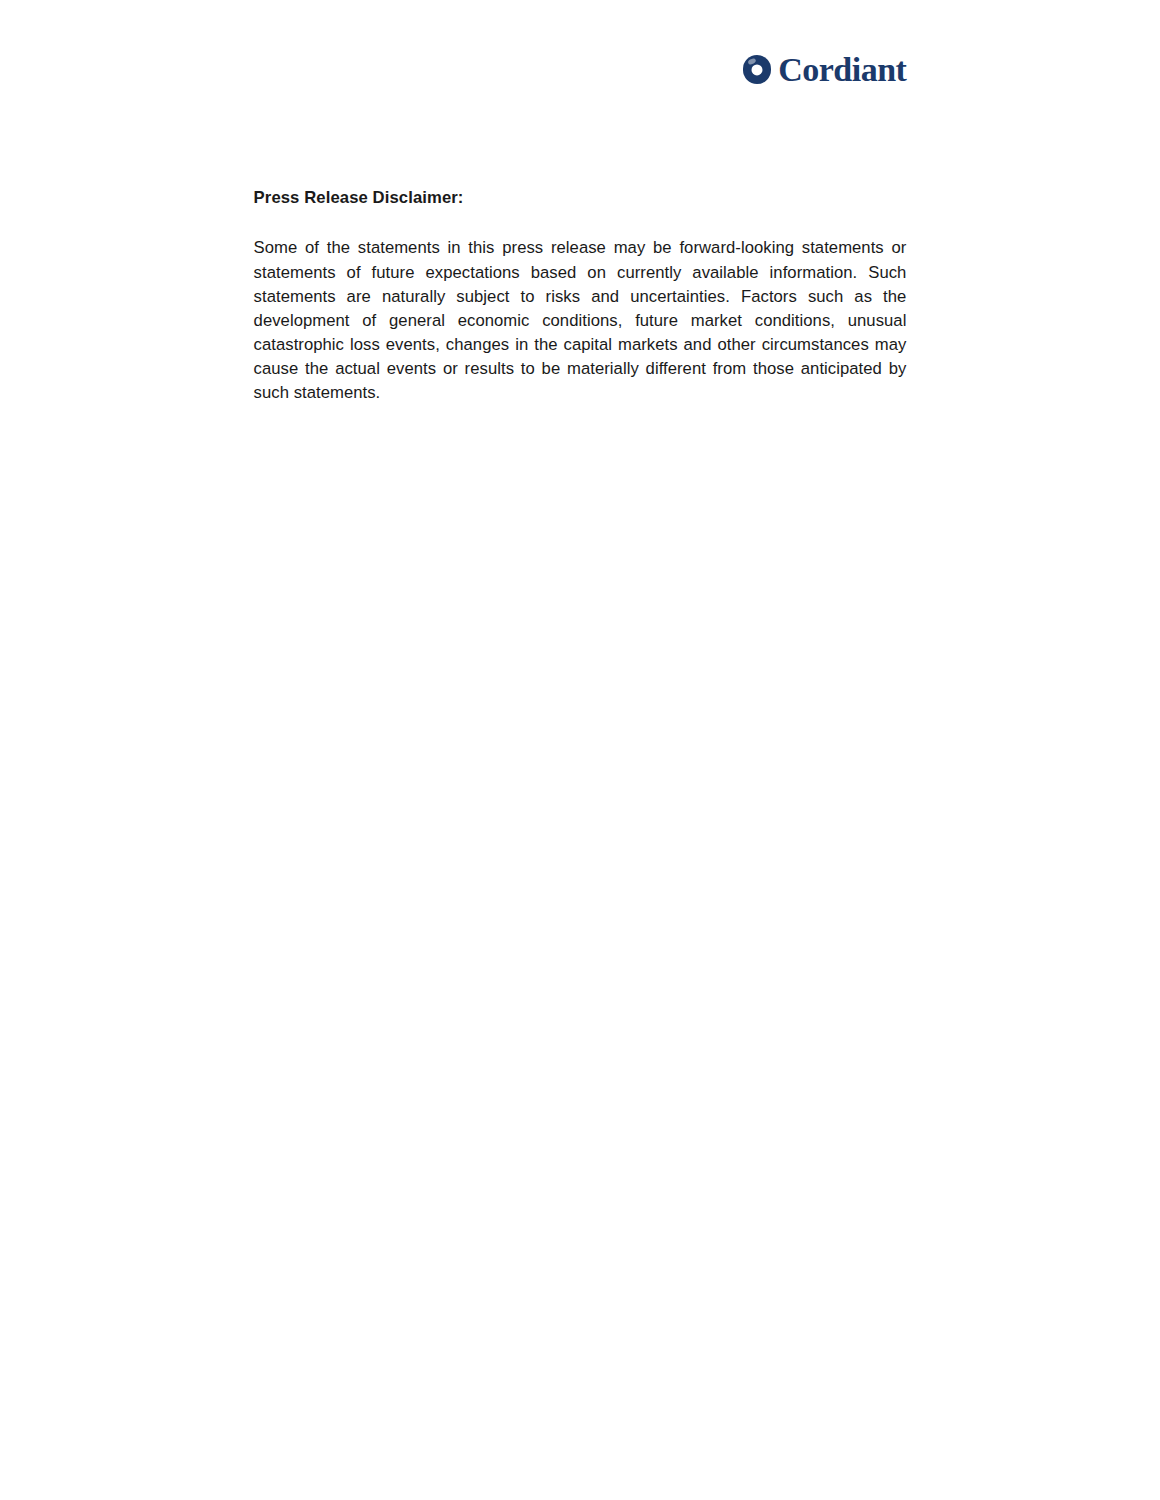Cordiant
Press Release Disclaimer:
Some of the statements in this press release may be forward-looking statements or statements of future expectations based on currently available information. Such statements are naturally subject to risks and uncertainties. Factors such as the development of general economic conditions, future market conditions, unusual catastrophic loss events, changes in the capital markets and other circumstances may cause the actual events or results to be materially different from those anticipated by such statements.